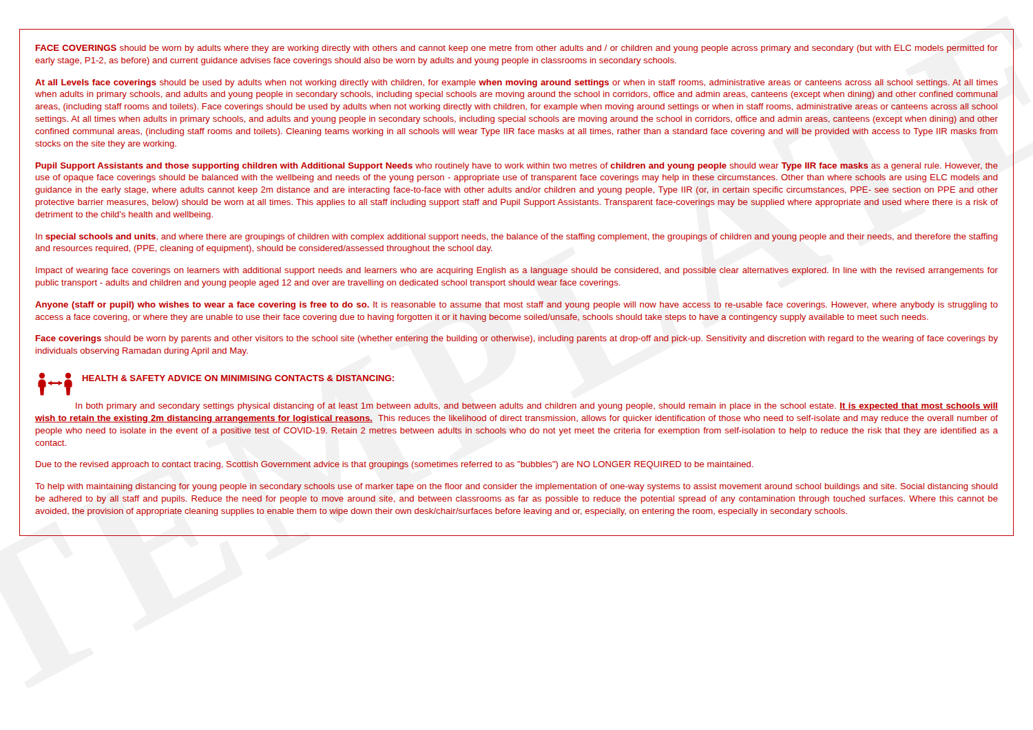TEMPLATE
FACE COVERINGS should be worn by adults where they are working directly with others and cannot keep one metre from other adults and / or children and young people across primary and secondary (but with ELC models permitted for early stage, P1-2, as before) and current guidance advises face coverings should also be worn by adults and young people in classrooms in secondary schools.
At all Levels face coverings should be used by adults when not working directly with children, for example when moving around settings or when in staff rooms, administrative areas or canteens across all school settings. At all times when adults in primary schools, and adults and young people in secondary schools, including special schools are moving around the school in corridors, office and admin areas, canteens (except when dining) and other confined communal areas, (including staff rooms and toilets). Face coverings should be used by adults when not working directly with children, for example when moving around settings or when in staff rooms, administrative areas or canteens across all school settings. At all times when adults in primary schools, and adults and young people in secondary schools, including special schools are moving around the school in corridors, office and admin areas, canteens (except when dining) and other confined communal areas, (including staff rooms and toilets). Cleaning teams working in all schools will wear Type IIR face masks at all times, rather than a standard face covering and will be provided with access to Type IIR masks from stocks on the site they are working.
Pupil Support Assistants and those supporting children with Additional Support Needs who routinely have to work within two metres of children and young people should wear Type IIR face masks as a general rule. However, the use of opaque face coverings should be balanced with the wellbeing and needs of the young person - appropriate use of transparent face coverings may help in these circumstances. Other than where schools are using ELC models and guidance in the early stage, where adults cannot keep 2m distance and are interacting face-to-face with other adults and/or children and young people, Type IIR (or, in certain specific circumstances, PPE- see section on PPE and other protective barrier measures, below) should be worn at all times. This applies to all staff including support staff and Pupil Support Assistants. Transparent face-coverings may be supplied where appropriate and used where there is a risk of detriment to the child's health and wellbeing.
In special schools and units, and where there are groupings of children with complex additional support needs, the balance of the staffing complement, the groupings of children and young people and their needs, and therefore the staffing and resources required, (PPE, cleaning of equipment), should be considered/assessed throughout the school day.
Impact of wearing face coverings on learners with additional support needs and learners who are acquiring English as a language should be considered, and possible clear alternatives explored. In line with the revised arrangements for public transport - adults and children and young people aged 12 and over are travelling on dedicated school transport should wear face coverings.
Anyone (staff or pupil) who wishes to wear a face covering is free to do so. It is reasonable to assume that most staff and young people will now have access to re-usable face coverings. However, where anybody is struggling to access a face covering, or where they are unable to use their face covering due to having forgotten it or it having become soiled/unsafe, schools should take steps to have a contingency supply available to meet such needs.
Face coverings should be worn by parents and other visitors to the school site (whether entering the building or otherwise), including parents at drop-off and pick-up. Sensitivity and discretion with regard to the wearing of face coverings by individuals observing Ramadan during April and May.
HEALTH & SAFETY ADVICE ON MINIMISING CONTACTS & DISTANCING:
In both primary and secondary settings physical distancing of at least 1m between adults, and between adults and children and young people, should remain in place in the school estate. It is expected that most schools will wish to retain the existing 2m distancing arrangements for logistical reasons. This reduces the likelihood of direct transmission, allows for quicker identification of those who need to self-isolate and may reduce the overall number of people who need to isolate in the event of a positive test of COVID-19. Retain 2 metres between adults in schools who do not yet meet the criteria for exemption from self-isolation to help to reduce the risk that they are identified as a contact.
Due to the revised approach to contact tracing, Scottish Government advice is that groupings (sometimes referred to as "bubbles") are NO LONGER REQUIRED to be maintained.
To help with maintaining distancing for young people in secondary schools use of marker tape on the floor and consider the implementation of one-way systems to assist movement around school buildings and site. Social distancing should be adhered to by all staff and pupils. Reduce the need for people to move around site, and between classrooms as far as possible to reduce the potential spread of any contamination through touched surfaces. Where this cannot be avoided, the provision of appropriate cleaning supplies to enable them to wipe down their own desk/chair/surfaces before leaving and or, especially, on entering the room, especially in secondary schools.